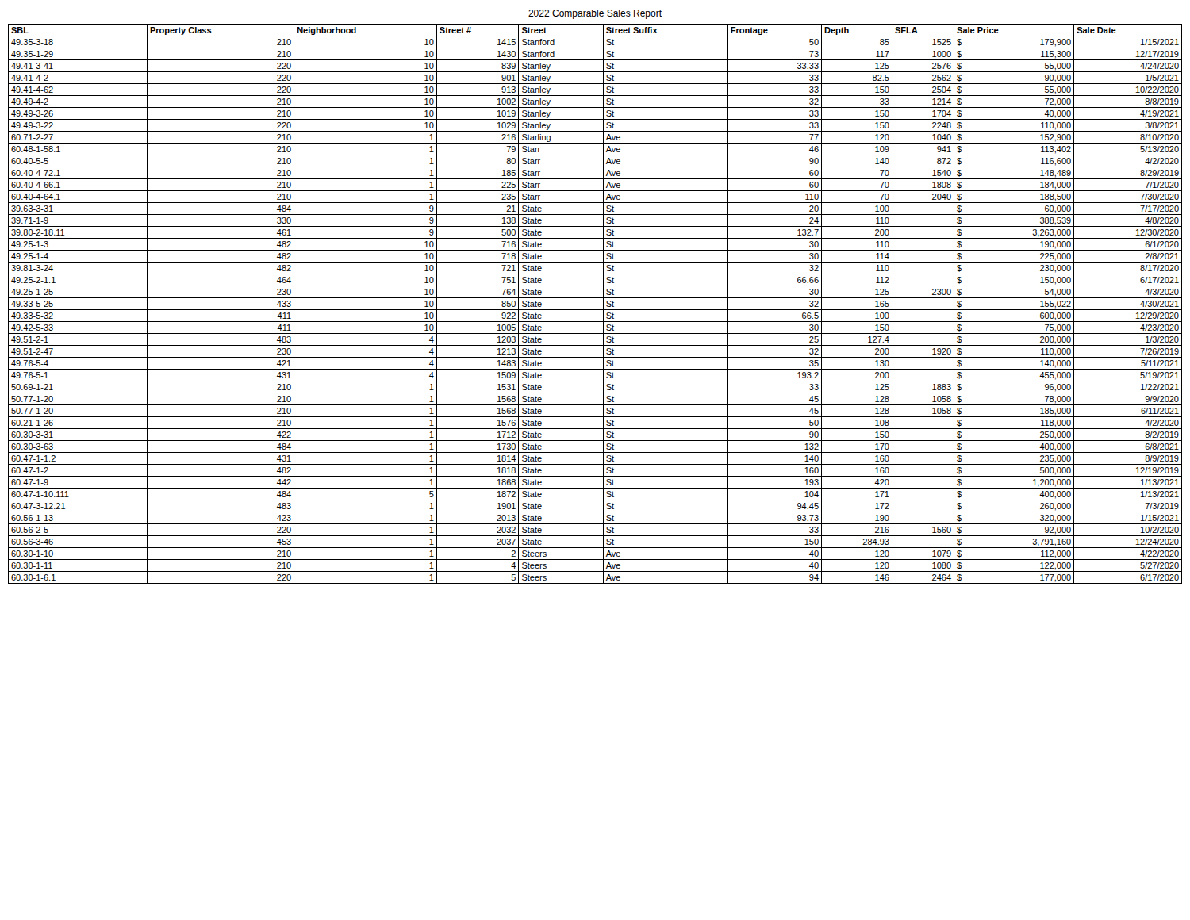2022 Comparable Sales Report
| SBL | Property Class | Neighborhood | Street # | Street | Street Suffix | Frontage | Depth | SFLA | Sale Price | Sale Date |
| --- | --- | --- | --- | --- | --- | --- | --- | --- | --- | --- |
| 49.35-3-18 | 210 | 10 | 1415 | Stanford | St | 50 | 85 | 1525 | $ | 179,900 | 1/15/2021 |
| 49.35-1-29 | 210 | 10 | 1430 | Stanford | St | 73 | 117 | 1000 | $ | 115,300 | 12/17/2019 |
| 49.41-3-41 | 220 | 10 | 839 | Stanley | St | 33.33 | 125 | 2576 | $ | 55,000 | 4/24/2020 |
| 49.41-4-2 | 220 | 10 | 901 | Stanley | St | 33 | 82.5 | 2562 | $ | 90,000 | 1/5/2021 |
| 49.41-4-62 | 220 | 10 | 913 | Stanley | St | 33 | 150 | 2504 | $ | 55,000 | 10/22/2020 |
| 49.49-4-2 | 210 | 10 | 1002 | Stanley | St | 32 | 33 | 1214 | $ | 72,000 | 8/8/2019 |
| 49.49-3-26 | 210 | 10 | 1019 | Stanley | St | 33 | 150 | 1704 | $ | 40,000 | 4/19/2021 |
| 49.49-3-22 | 220 | 10 | 1029 | Stanley | St | 33 | 150 | 2248 | $ | 110,000 | 3/8/2021 |
| 60.71-2-27 | 210 | 1 | 216 | Starling | Ave | 77 | 120 | 1040 | $ | 152,900 | 8/10/2020 |
| 60.48-1-58.1 | 210 | 1 | 79 | Starr | Ave | 46 | 109 | 941 | $ | 113,402 | 5/13/2020 |
| 60.40-5-5 | 210 | 1 | 80 | Starr | Ave | 90 | 140 | 872 | $ | 116,600 | 4/2/2020 |
| 60.40-4-72.1 | 210 | 1 | 185 | Starr | Ave | 60 | 70 | 1540 | $ | 148,489 | 8/29/2019 |
| 60.40-4-66.1 | 210 | 1 | 225 | Starr | Ave | 60 | 70 | 1808 | $ | 184,000 | 7/1/2020 |
| 60.40-4-64.1 | 210 | 1 | 235 | Starr | Ave | 110 | 70 | 2040 | $ | 188,500 | 7/30/2020 |
| 39.63-3-31 | 484 | 9 | 21 | State | St | 20 | 100 | | $ | 60,000 | 7/17/2020 |
| 39.71-1-9 | 330 | 9 | 138 | State | St | 24 | 110 | | $ | 388,539 | 4/8/2020 |
| 39.80-2-18.11 | 461 | 9 | 500 | State | St | 132.7 | 200 | | $ | 3,263,000 | 12/30/2020 |
| 49.25-1-3 | 482 | 10 | 716 | State | St | 30 | 110 | | $ | 190,000 | 6/1/2020 |
| 49.25-1-4 | 482 | 10 | 718 | State | St | 30 | 114 | | $ | 225,000 | 2/8/2021 |
| 39.81-3-24 | 482 | 10 | 721 | State | St | 32 | 110 | | $ | 230,000 | 8/17/2020 |
| 49.25-2-1.1 | 464 | 10 | 751 | State | St | 66.66 | 112 | | $ | 150,000 | 6/17/2021 |
| 49.25-1-25 | 230 | 10 | 764 | State | St | 30 | 125 | 2300 | $ | 54,000 | 4/3/2020 |
| 49.33-5-25 | 433 | 10 | 850 | State | St | 32 | 165 | | $ | 155,022 | 4/30/2021 |
| 49.33-5-32 | 411 | 10 | 922 | State | St | 66.5 | 100 | | $ | 600,000 | 12/29/2020 |
| 49.42-5-33 | 411 | 10 | 1005 | State | St | 30 | 150 | | $ | 75,000 | 4/23/2020 |
| 49.51-2-1 | 483 | 4 | 1203 | State | St | 25 | 127.4 | | $ | 200,000 | 1/3/2020 |
| 49.51-2-47 | 230 | 4 | 1213 | State | St | 32 | 200 | 1920 | $ | 110,000 | 7/26/2019 |
| 49.76-5-4 | 421 | 4 | 1483 | State | St | 35 | 130 | | $ | 140,000 | 5/11/2021 |
| 49.76-5-1 | 431 | 4 | 1509 | State | St | 193.2 | 200 | | $ | 455,000 | 5/19/2021 |
| 50.69-1-21 | 210 | 1 | 1531 | State | St | 33 | 125 | 1883 | $ | 96,000 | 1/22/2021 |
| 50.77-1-20 | 210 | 1 | 1568 | State | St | 45 | 128 | 1058 | $ | 78,000 | 9/9/2020 |
| 50.77-1-20 | 210 | 1 | 1568 | State | St | 45 | 128 | 1058 | $ | 185,000 | 6/11/2021 |
| 60.21-1-26 | 210 | 1 | 1576 | State | St | 50 | 108 | | $ | 118,000 | 4/2/2020 |
| 60.30-3-31 | 422 | 1 | 1712 | State | St | 90 | 150 | | $ | 250,000 | 8/2/2019 |
| 60.30-3-63 | 484 | 1 | 1730 | State | St | 132 | 170 | | $ | 400,000 | 6/8/2021 |
| 60.47-1-1.2 | 431 | 1 | 1814 | State | St | 140 | 160 | | $ | 235,000 | 8/9/2019 |
| 60.47-1-2 | 482 | 1 | 1818 | State | St | 160 | 160 | | $ | 500,000 | 12/19/2019 |
| 60.47-1-9 | 442 | 1 | 1868 | State | St | 193 | 420 | | $ | 1,200,000 | 1/13/2021 |
| 60.47-1-10.111 | 484 | 5 | 1872 | State | St | 104 | 171 | | $ | 400,000 | 1/13/2021 |
| 60.47-3-12.21 | 483 | 1 | 1901 | State | St | 94.45 | 172 | | $ | 260,000 | 7/3/2019 |
| 60.56-1-13 | 423 | 1 | 2013 | State | St | 93.73 | 190 | | $ | 320,000 | 1/15/2021 |
| 60.56-2-5 | 220 | 1 | 2032 | State | St | 33 | 216 | 1560 | $ | 92,000 | 10/2/2020 |
| 60.56-3-46 | 453 | 1 | 2037 | State | St | 150 | 284.93 | | $ | 3,791,160 | 12/24/2020 |
| 60.30-1-10 | 210 | 1 | 2 | Steers | Ave | 40 | 120 | 1079 | $ | 112,000 | 4/22/2020 |
| 60.30-1-11 | 210 | 1 | 4 | Steers | Ave | 40 | 120 | 1080 | $ | 122,000 | 5/27/2020 |
| 60.30-1-6.1 | 220 | 1 | 5 | Steers | Ave | 94 | 146 | 2464 | $ | 177,000 | 6/17/2020 |